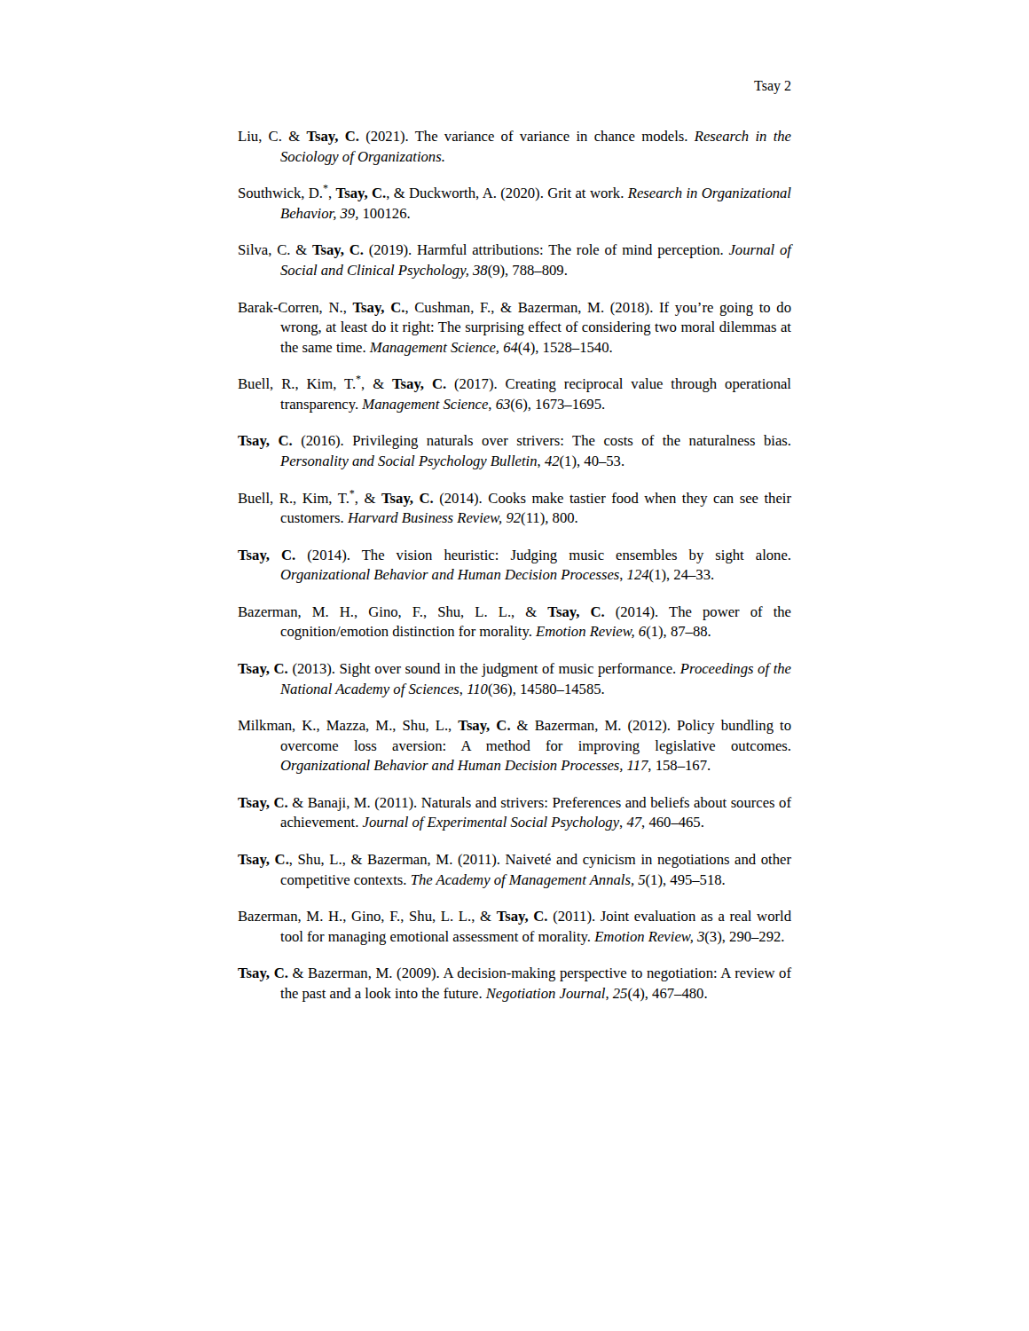Tsay 2
Liu, C. & Tsay, C. (2021). The variance of variance in chance models. Research in the Sociology of Organizations.
Southwick, D.*, Tsay, C., & Duckworth, A. (2020). Grit at work. Research in Organizational Behavior, 39, 100126.
Silva, C. & Tsay, C. (2019). Harmful attributions: The role of mind perception. Journal of Social and Clinical Psychology, 38(9), 788–809.
Barak-Corren, N., Tsay, C., Cushman, F., & Bazerman, M. (2018). If you’re going to do wrong, at least do it right: The surprising effect of considering two moral dilemmas at the same time. Management Science, 64(4), 1528–1540.
Buell, R., Kim, T.*, & Tsay, C. (2017). Creating reciprocal value through operational transparency. Management Science, 63(6), 1673–1695.
Tsay, C. (2016). Privileging naturals over strivers: The costs of the naturalness bias. Personality and Social Psychology Bulletin, 42(1), 40–53.
Buell, R., Kim, T.*, & Tsay, C. (2014). Cooks make tastier food when they can see their customers. Harvard Business Review, 92(11), 800.
Tsay, C. (2014). The vision heuristic: Judging music ensembles by sight alone. Organizational Behavior and Human Decision Processes, 124(1), 24–33.
Bazerman, M. H., Gino, F., Shu, L. L., & Tsay, C. (2014). The power of the cognition/emotion distinction for morality. Emotion Review, 6(1), 87–88.
Tsay, C. (2013). Sight over sound in the judgment of music performance. Proceedings of the National Academy of Sciences, 110(36), 14580–14585.
Milkman, K., Mazza, M., Shu, L., Tsay, C. & Bazerman, M. (2012). Policy bundling to overcome loss aversion: A method for improving legislative outcomes. Organizational Behavior and Human Decision Processes, 117, 158–167.
Tsay, C. & Banaji, M. (2011). Naturals and strivers: Preferences and beliefs about sources of achievement. Journal of Experimental Social Psychology, 47, 460–465.
Tsay, C., Shu, L., & Bazerman, M. (2011). Naiveté and cynicism in negotiations and other competitive contexts. The Academy of Management Annals, 5(1), 495–518.
Bazerman, M. H., Gino, F., Shu, L. L., & Tsay, C. (2011). Joint evaluation as a real world tool for managing emotional assessment of morality. Emotion Review, 3(3), 290–292.
Tsay, C. & Bazerman, M. (2009). A decision-making perspective to negotiation: A review of the past and a look into the future. Negotiation Journal, 25(4), 467–480.